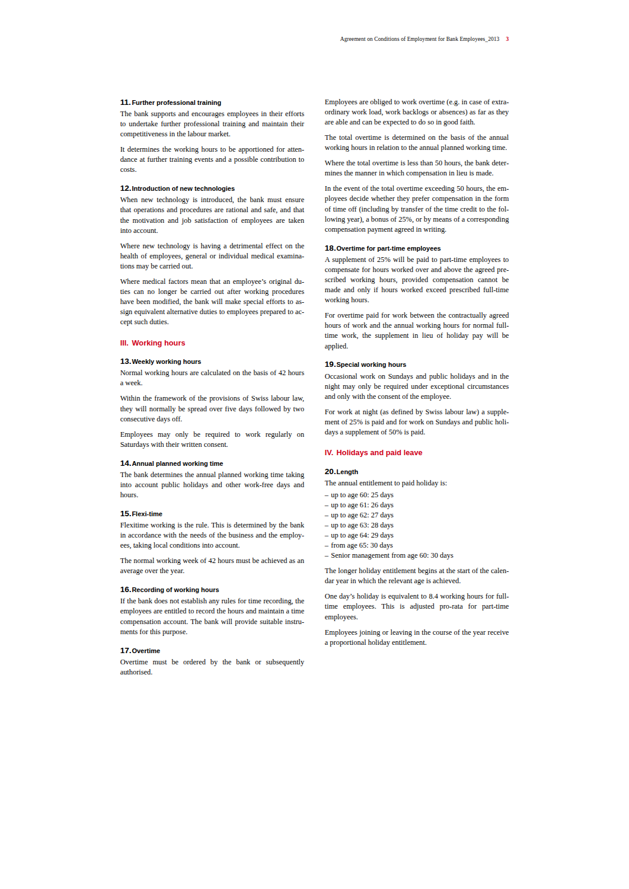Agreement on Conditions of Employment for Bank Employees_2013 3
11. Further professional training
The bank supports and encourages employees in their efforts to undertake further professional training and maintain their competitiveness in the labour market.
It determines the working hours to be apportioned for attendance at further training events and a possible contribution to costs.
12. Introduction of new technologies
When new technology is introduced, the bank must ensure that operations and procedures are rational and safe, and that the motivation and job satisfaction of employees are taken into account.
Where new technology is having a detrimental effect on the health of employees, general or individual medical examinations may be carried out.
Where medical factors mean that an employee’s original duties can no longer be carried out after working procedures have been modified, the bank will make special efforts to assign equivalent alternative duties to employees prepared to accept such duties.
III. Working hours
13. Weekly working hours
Normal working hours are calculated on the basis of 42 hours a week.
Within the framework of the provisions of Swiss labour law, they will normally be spread over five days followed by two consecutive days off.
Employees may only be required to work regularly on Saturdays with their written consent.
14. Annual planned working time
The bank determines the annual planned working time taking into account public holidays and other work-free days and hours.
15. Flexi-time
Flexitime working is the rule. This is determined by the bank in accordance with the needs of the business and the employees, taking local conditions into account.
The normal working week of 42 hours must be achieved as an average over the year.
16. Recording of working hours
If the bank does not establish any rules for time recording, the employees are entitled to record the hours and maintain a time compensation account. The bank will provide suitable instruments for this purpose.
17. Overtime
Overtime must be ordered by the bank or subsequently authorised.
Employees are obliged to work overtime (e.g. in case of extraordinary work load, work backlogs or absences) as far as they are able and can be expected to do so in good faith.
The total overtime is determined on the basis of the annual working hours in relation to the annual planned working time.
Where the total overtime is less than 50 hours, the bank determines the manner in which compensation in lieu is made.
In the event of the total overtime exceeding 50 hours, the employees decide whether they prefer compensation in the form of time off (including by transfer of the time credit to the following year), a bonus of 25%, or by means of a corresponding compensation payment agreed in writing.
18. Overtime for part-time employees
A supplement of 25% will be paid to part-time employees to compensate for hours worked over and above the agreed prescribed working hours, provided compensation cannot be made and only if hours worked exceed prescribed full-time working hours.
For overtime paid for work between the contractually agreed hours of work and the annual working hours for normal full-time work, the supplement in lieu of holiday pay will be applied.
19. Special working hours
Occasional work on Sundays and public holidays and in the night may only be required under exceptional circumstances and only with the consent of the employee.
For work at night (as defined by Swiss labour law) a supplement of 25% is paid and for work on Sundays and public holidays a supplement of 50% is paid.
IV. Holidays and paid leave
20. Length
The annual entitlement to paid holiday is:
up to age 60: 25 days
up to age 61: 26 days
up to age 62: 27 days
up to age 63: 28 days
up to age 64: 29 days
from age 65: 30 days
Senior management from age 60: 30 days
The longer holiday entitlement begins at the start of the calendar year in which the relevant age is achieved.
One day’s holiday is equivalent to 8.4 working hours for full-time employees. This is adjusted pro-rata for part-time employees.
Employees joining or leaving in the course of the year receive a proportional holiday entitlement.